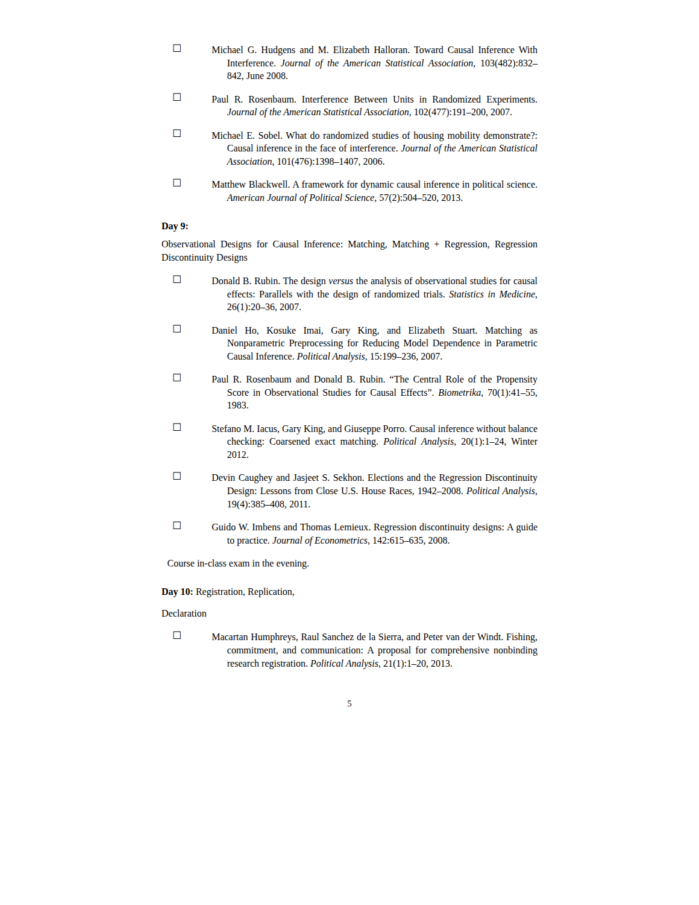☐ Michael G. Hudgens and M. Elizabeth Halloran. Toward Causal Inference With Interference. Journal of the American Statistical Association, 103(482):832–842, June 2008.
☐ Paul R. Rosenbaum. Interference Between Units in Randomized Experiments. Journal of the American Statistical Association, 102(477):191–200, 2007.
☐ Michael E. Sobel. What do randomized studies of housing mobility demonstrate?: Causal inference in the face of interference. Journal of the American Statistical Association, 101(476):1398–1407, 2006.
☐ Matthew Blackwell. A framework for dynamic causal inference in political science. American Journal of Political Science, 57(2):504–520, 2013.
Day 9:
Observational Designs for Causal Inference: Matching, Matching + Regression, Regression Discontinuity Designs
☐ Donald B. Rubin. The design versus the analysis of observational studies for causal effects: Parallels with the design of randomized trials. Statistics in Medicine, 26(1):20–36, 2007.
☐ Daniel Ho, Kosuke Imai, Gary King, and Elizabeth Stuart. Matching as Nonparametric Preprocessing for Reducing Model Dependence in Parametric Causal Inference. Political Analysis, 15:199–236, 2007.
☐ Paul R. Rosenbaum and Donald B. Rubin. “The Central Role of the Propensity Score in Observational Studies for Causal Effects”. Biometrika, 70(1):41–55, 1983.
☐ Stefano M. Iacus, Gary King, and Giuseppe Porro. Causal inference without balance checking: Coarsened exact matching. Political Analysis, 20(1):1–24, Winter 2012.
☐ Devin Caughey and Jasjeet S. Sekhon. Elections and the Regression Discontinuity Design: Lessons from Close U.S. House Races, 1942–2008. Political Analysis, 19(4):385–408, 2011.
☐ Guido W. Imbens and Thomas Lemieux. Regression discontinuity designs: A guide to practice. Journal of Econometrics, 142:615–635, 2008.
Course in-class exam in the evening.
Day 10: Registration, Replication,
Declaration
☐ Macartan Humphreys, Raul Sanchez de la Sierra, and Peter van der Windt. Fishing, commitment, and communication: A proposal for comprehensive nonbinding research registration. Political Analysis, 21(1):1–20, 2013.
5